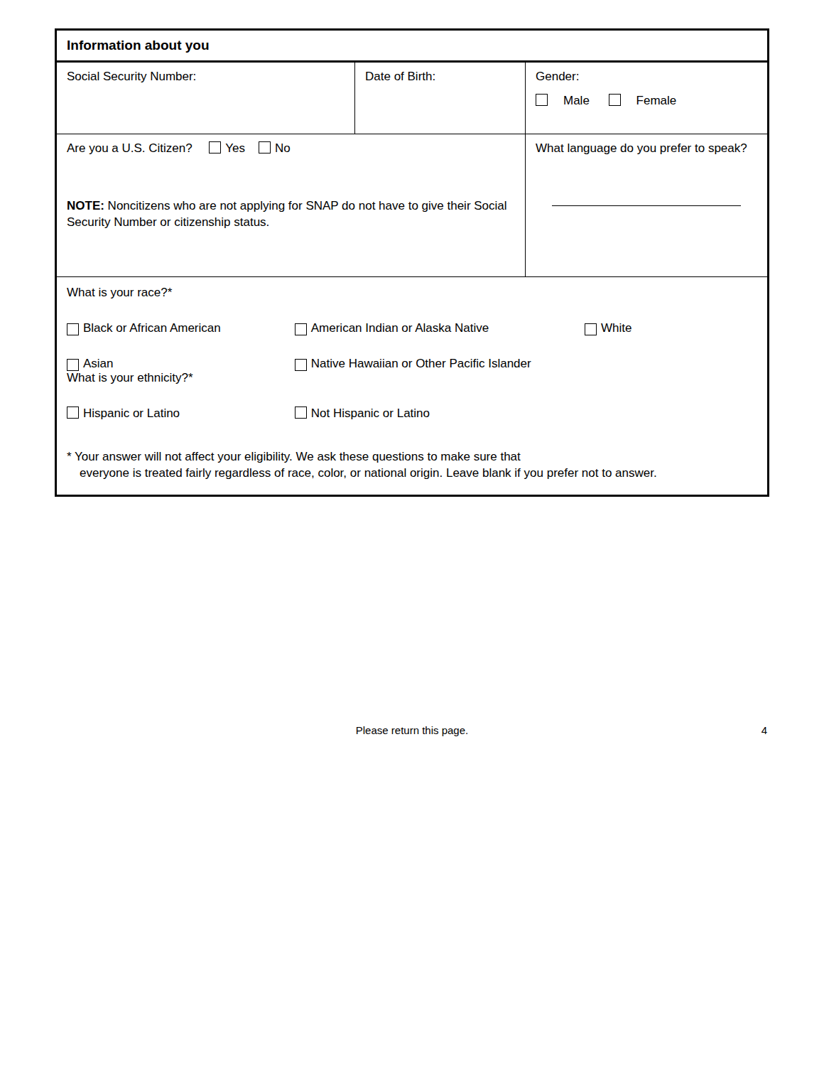Information about you
Social Security Number:
Date of Birth:
Gender:
Male Female
Are you a U.S. Citizen? Yes No
NOTE: Noncitizens who are not applying for SNAP do not have to give their Social Security Number or citizenship status.
What language do you prefer to speak?
What is your race?*
Black or African American
American Indian or Alaska Native
White
Asian
Native Hawaiian or Other Pacific Islander
What is your ethnicity?*
Hispanic or Latino
Not Hispanic or Latino
* Your answer will not affect your eligibility. We ask these questions to make sure that everyone is treated fairly regardless of race, color, or national origin. Leave blank if you prefer not to answer.
Please return this page.
4